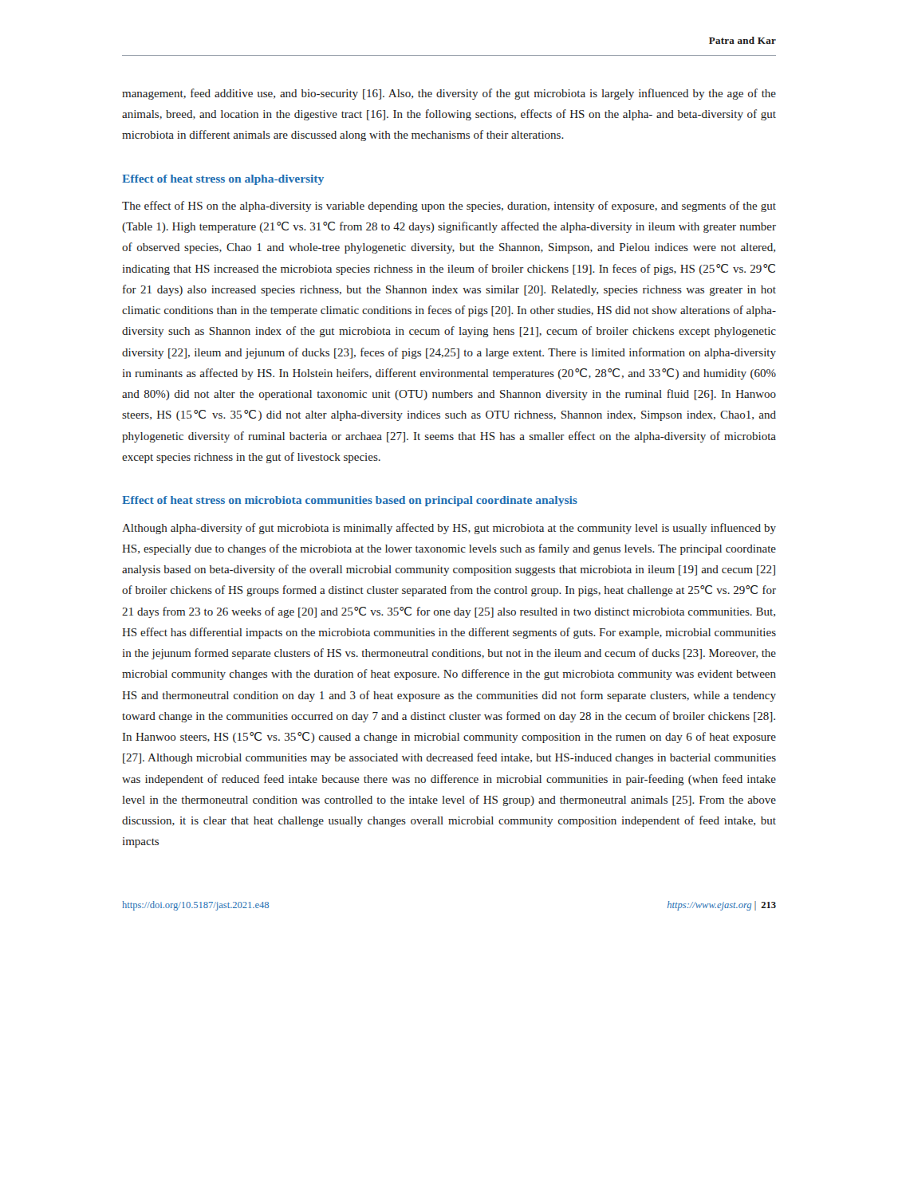Patra and Kar
management, feed additive use, and bio-security [16]. Also, the diversity of the gut microbiota is largely influenced by the age of the animals, breed, and location in the digestive tract [16]. In the following sections, effects of HS on the alpha- and beta-diversity of gut microbiota in different animals are discussed along with the mechanisms of their alterations.
Effect of heat stress on alpha-diversity
The effect of HS on the alpha-diversity is variable depending upon the species, duration, intensity of exposure, and segments of the gut (Table 1). High temperature (21℃ vs. 31℃ from 28 to 42 days) significantly affected the alpha-diversity in ileum with greater number of observed species, Chao 1 and whole-tree phylogenetic diversity, but the Shannon, Simpson, and Pielou indices were not altered, indicating that HS increased the microbiota species richness in the ileum of broiler chickens [19]. In feces of pigs, HS (25℃ vs. 29℃ for 21 days) also increased species richness, but the Shannon index was similar [20]. Relatedly, species richness was greater in hot climatic conditions than in the temperate climatic conditions in feces of pigs [20]. In other studies, HS did not show alterations of alpha-diversity such as Shannon index of the gut microbiota in cecum of laying hens [21], cecum of broiler chickens except phylogenetic diversity [22], ileum and jejunum of ducks [23], feces of pigs [24,25] to a large extent. There is limited information on alpha-diversity in ruminants as affected by HS. In Holstein heifers, different environmental temperatures (20℃, 28℃, and 33℃) and humidity (60% and 80%) did not alter the operational taxonomic unit (OTU) numbers and Shannon diversity in the ruminal fluid [26]. In Hanwoo steers, HS (15℃ vs. 35℃) did not alter alpha-diversity indices such as OTU richness, Shannon index, Simpson index, Chao1, and phylogenetic diversity of ruminal bacteria or archaea [27]. It seems that HS has a smaller effect on the alpha-diversity of microbiota except species richness in the gut of livestock species.
Effect of heat stress on microbiota communities based on principal coordinate analysis
Although alpha-diversity of gut microbiota is minimally affected by HS, gut microbiota at the community level is usually influenced by HS, especially due to changes of the microbiota at the lower taxonomic levels such as family and genus levels. The principal coordinate analysis based on beta-diversity of the overall microbial community composition suggests that microbiota in ileum [19] and cecum [22] of broiler chickens of HS groups formed a distinct cluster separated from the control group. In pigs, heat challenge at 25℃ vs. 29℃ for 21 days from 23 to 26 weeks of age [20] and 25℃ vs. 35℃ for one day [25] also resulted in two distinct microbiota communities. But, HS effect has differential impacts on the microbiota communities in the different segments of guts. For example, microbial communities in the jejunum formed separate clusters of HS vs. thermoneutral conditions, but not in the ileum and cecum of ducks [23]. Moreover, the microbial community changes with the duration of heat exposure. No difference in the gut microbiota community was evident between HS and thermoneutral condition on day 1 and 3 of heat exposure as the communities did not form separate clusters, while a tendency toward change in the communities occurred on day 7 and a distinct cluster was formed on day 28 in the cecum of broiler chickens [28]. In Hanwoo steers, HS (15℃ vs. 35℃) caused a change in microbial community composition in the rumen on day 6 of heat exposure [27]. Although microbial communities may be associated with decreased feed intake, but HS-induced changes in bacterial communities was independent of reduced feed intake because there was no difference in microbial communities in pair-feeding (when feed intake level in the thermoneutral condition was controlled to the intake level of HS group) and thermoneutral animals [25]. From the above discussion, it is clear that heat challenge usually changes overall microbial community composition independent of feed intake, but impacts
https://doi.org/10.5187/jast.2021.e48 https://www.ejast.org |213